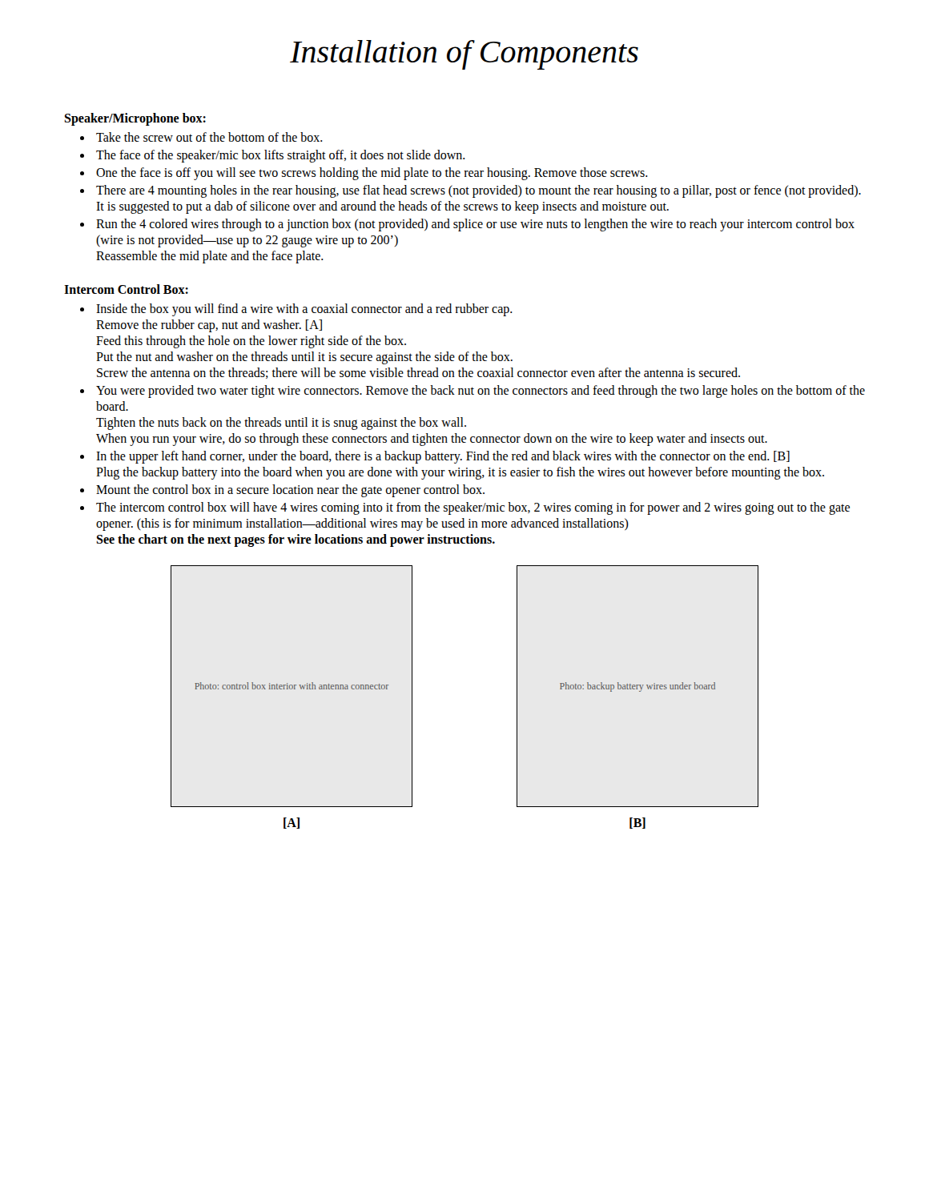Installation of Components
Speaker/Microphone box:
Take the screw out of the bottom of the box.
The face of the speaker/mic box lifts straight off, it does not slide down.
One the face is off you will see two screws holding the mid plate to the rear housing. Remove those screws.
There are 4 mounting holes in the rear housing, use flat head screws (not provided) to mount the rear housing to a pillar, post or fence (not provided).
It is suggested to put a dab of silicone over and around the heads of the screws to keep insects and moisture out.
Run the 4 colored wires through to a junction box (not provided) and splice or use wire nuts to lengthen the wire to reach your intercom control box (wire is not provided—use up to 22 gauge wire up to 200’)
Reassemble the mid plate and the face plate.
Intercom Control Box:
Inside the box you will find a wire with a coaxial connector and a red rubber cap.
Remove the rubber cap, nut and washer. [A]
Feed this through the hole on the lower right side of the box.
Put the nut and washer on the threads until it is secure against the side of the box.
Screw the antenna on the threads; there will be some visible thread on the coaxial connector even after the antenna is secured.
You were provided two water tight wire connectors. Remove the back nut on the connectors and feed through the two large holes on the bottom of the board.
Tighten the nuts back on the threads until it is snug against the box wall.
When you run your wire, do so through these connectors and tighten the connector down on the wire to keep water and insects out.
In the upper left hand corner, under the board, there is a backup battery. Find the red and black wires with the connector on the end. [B]
Plug the backup battery into the board when you are done with your wiring, it is easier to fish the wires out however before mounting the box.
Mount the control box in a secure location near the gate opener control box.
The intercom control box will have 4 wires coming into it from the speaker/mic box, 2 wires coming in for power and 2 wires going out to the gate opener. (this is for minimum installation—additional wires may be used in more advanced installations)
See the chart on the next pages for wire locations and power instructions.
Photo: control box interior with antenna connector
[A]
Photo: backup battery wires under board
[B]